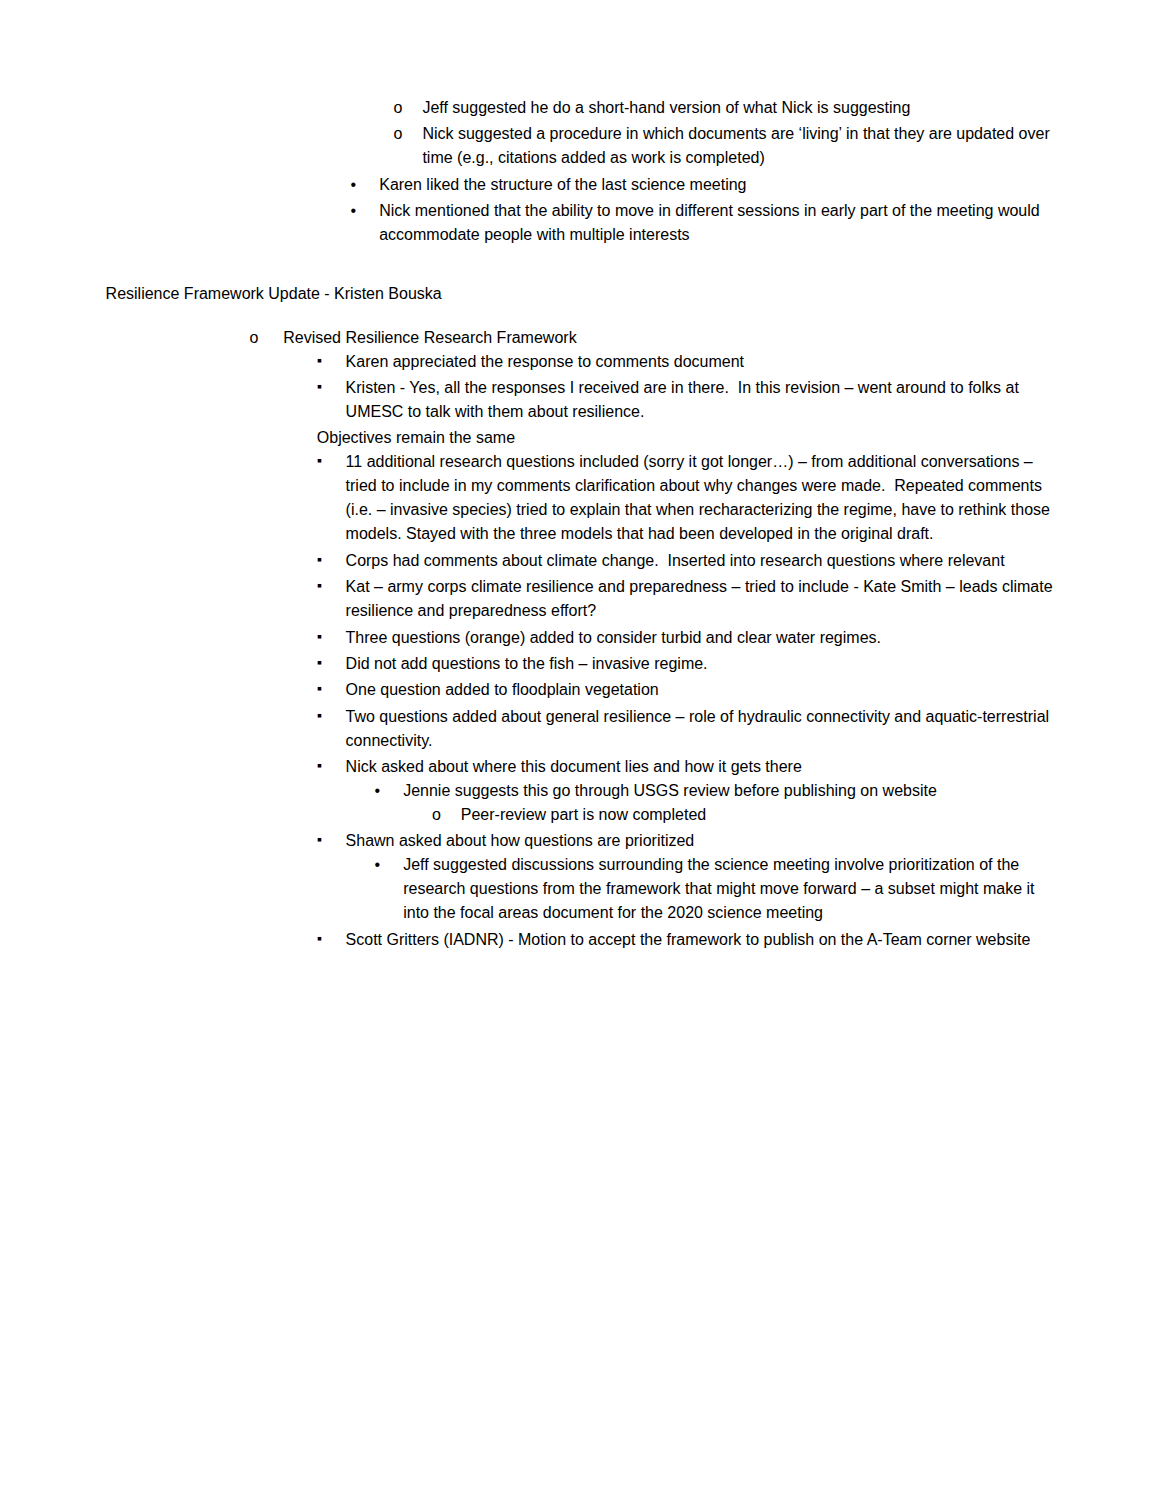Jeff suggested he do a short-hand version of what Nick is suggesting
Nick suggested a procedure in which documents are ‘living’ in that they are updated over time (e.g., citations added as work is completed)
Karen liked the structure of the last science meeting
Nick mentioned that the ability to move in different sessions in early part of the meeting would accommodate people with multiple interests
Resilience Framework Update - Kristen Bouska
Revised Resilience Research Framework
Karen appreciated the response to comments document
Kristen - Yes, all the responses I received are in there. In this revision – went around to folks at UMESC to talk with them about resilience.
Objectives remain the same
11 additional research questions included (sorry it got longer…) – from additional conversations – tried to include in my comments clarification about why changes were made. Repeated comments (i.e. – invasive species) tried to explain that when recharacterizing the regime, have to rethink those models. Stayed with the three models that had been developed in the original draft.
Corps had comments about climate change. Inserted into research questions where relevant
Kat – army corps climate resilience and preparedness – tried to include - Kate Smith – leads climate resilience and preparedness effort?
Three questions (orange) added to consider turbid and clear water regimes.
Did not add questions to the fish – invasive regime.
One question added to floodplain vegetation
Two questions added about general resilience – role of hydraulic connectivity and aquatic-terrestrial connectivity.
Nick asked about where this document lies and how it gets there
Jennie suggests this go through USGS review before publishing on website
Peer-review part is now completed
Shawn asked about how questions are prioritized
Jeff suggested discussions surrounding the science meeting involve prioritization of the research questions from the framework that might move forward – a subset might make it into the focal areas document for the 2020 science meeting
Scott Gritters (IADNR) - Motion to accept the framework to publish on the A-Team corner website